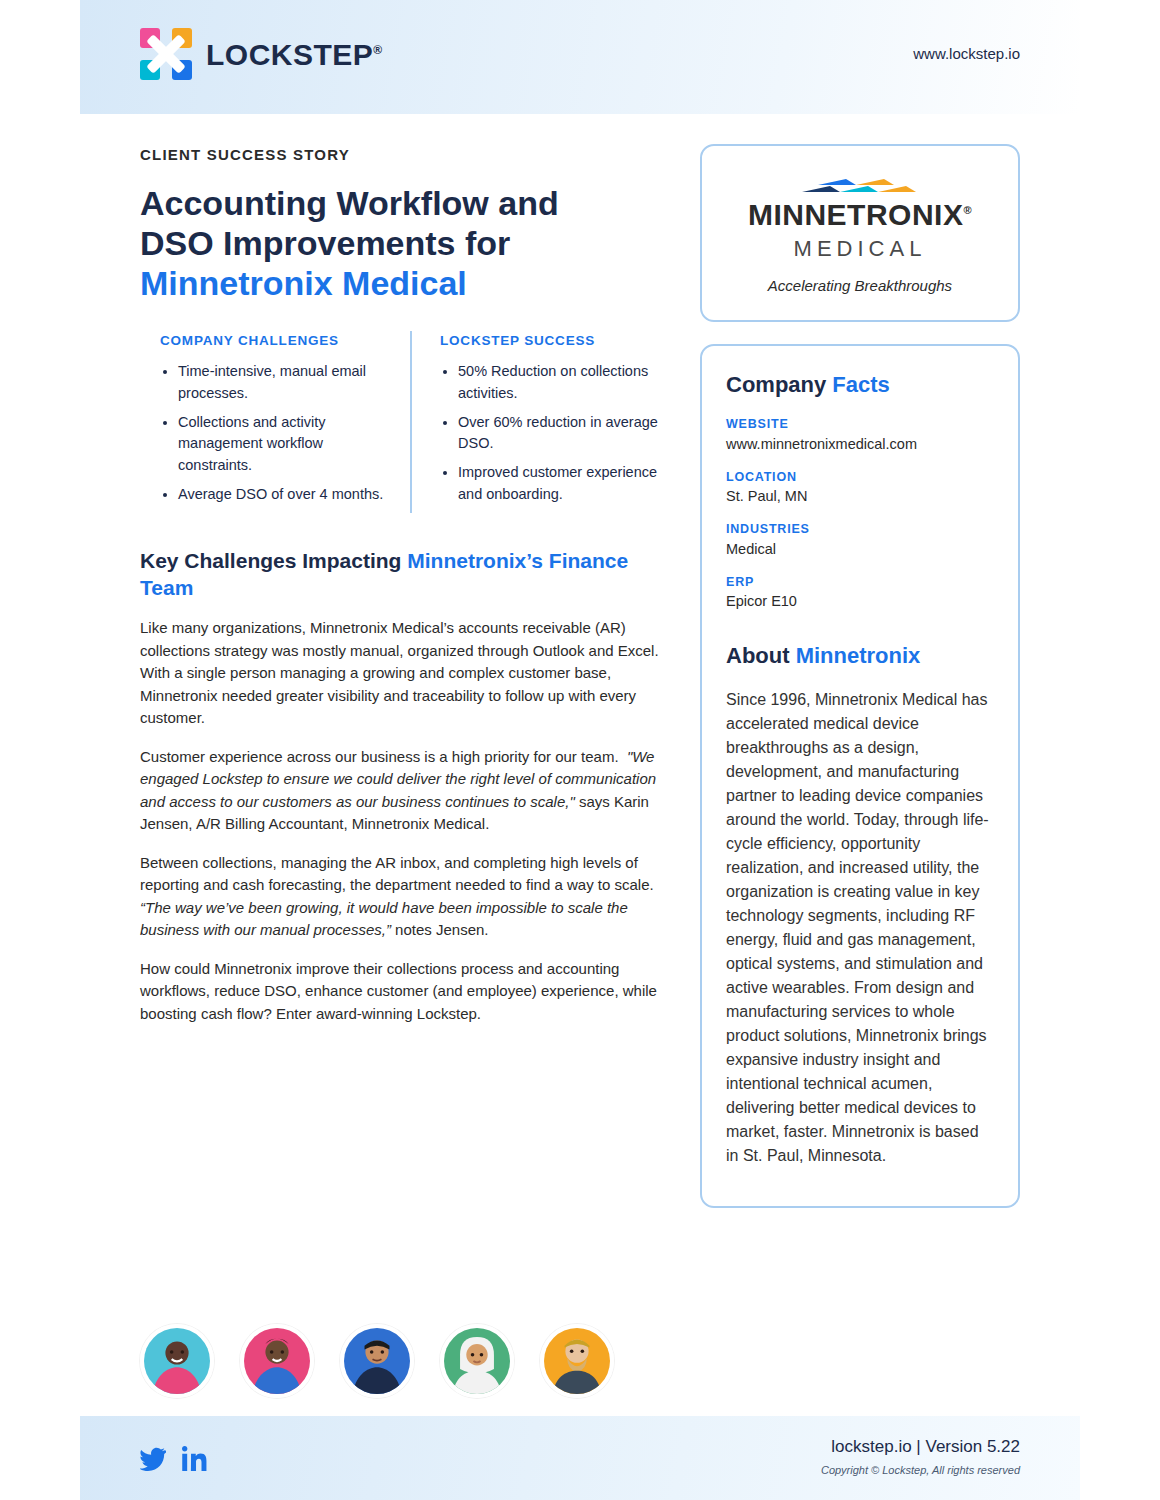LOCKSTEP®
www.lockstep.io
Client Success Story
Accounting Workflow and
DSO Improvements for
Minnetronix Medical
Company Challenges
Time-intensive, manual email processes.
Collections and activity management workflow constraints.
Average DSO of over 4 months.
Lockstep Success
50% Reduction on collections activities.
Over 60% reduction in average DSO.
Improved customer experience and onboarding.
Key Challenges Impacting Minnetronix’s Finance Team
Like many organizations, Minnetronix Medical’s accounts receivable (AR) collections strategy was mostly manual, organized through Outlook and Excel. With a single person managing a growing and complex customer base, Minnetronix needed greater visibility and traceability to follow up with every customer.
Customer experience across our business is a high priority for our team. "We engaged Lockstep to ensure we could deliver the right level of communication and access to our customers as our business continues to scale," says Karin Jensen, A/R Billing Accountant, Minnetronix Medical.
Between collections, managing the AR inbox, and completing high levels of reporting and cash forecasting, the department needed to find a way to scale. “The way we’ve been growing, it would have been impossible to scale the business with our manual processes,” notes Jensen.
How could Minnetronix improve their collections process and accounting workflows, reduce DSO, enhance customer (and employee) experience, while boosting cash flow? Enter award-winning Lockstep.
MINNETRONIX®
MEDICAL
Accelerating Breakthroughs
Company Facts
Website
www.minnetronixmedical.com
Location
St. Paul, MN
Industries
Medical
ERP
Epicor E10
About Minnetronix
Since 1996, Minnetronix Medical has accelerated medical device breakthroughs as a design, development, and manufacturing partner to leading device companies around the world. Today, through life-cycle efficiency, opportunity realization, and increased utility, the organization is creating value in key technology segments, including RF energy, fluid and gas management, optical systems, and stimulation and active wearables. From design and manufacturing services to whole product solutions, Minnetronix brings expansive industry insight and intentional technical acumen, delivering better medical devices to market, faster. Minnetronix is based in St. Paul, Minnesota.
lockstep.io | Version 5.22
Copyright © Lockstep, All rights reserved